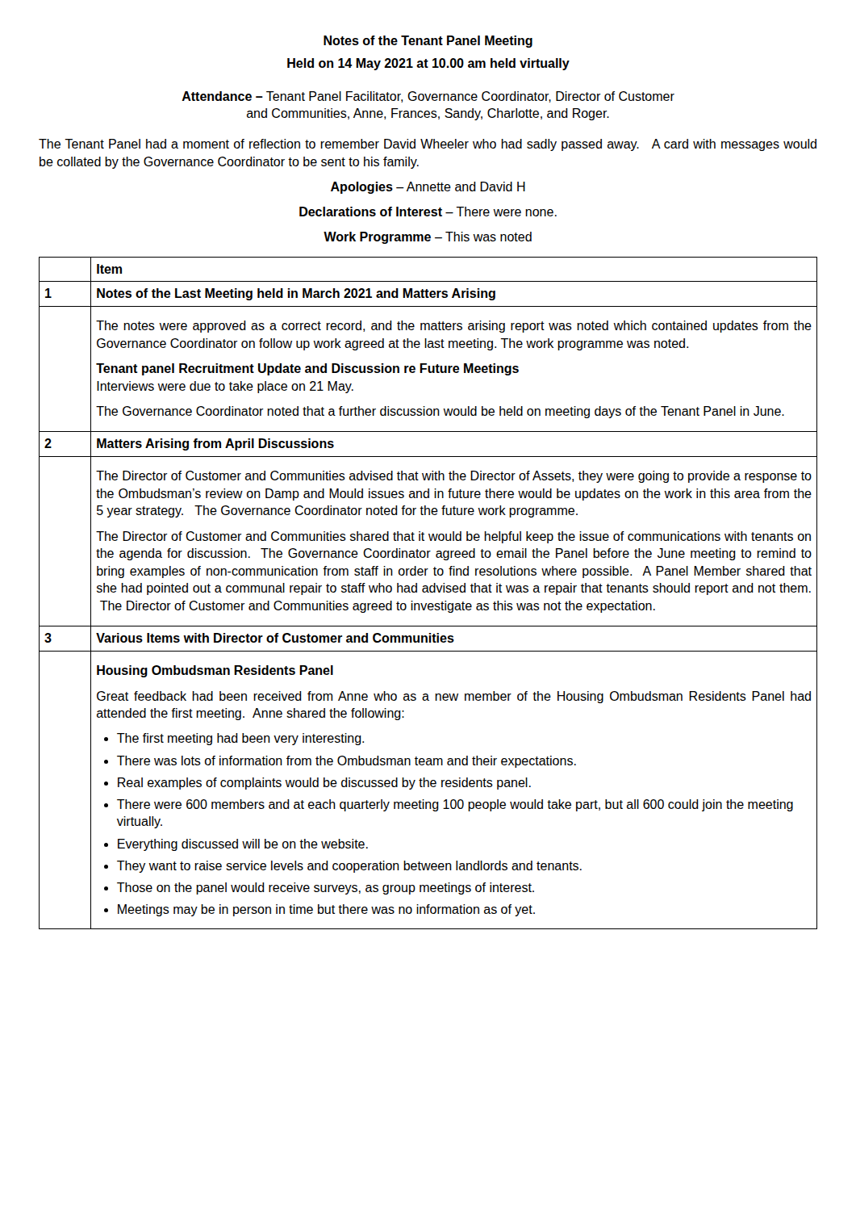Notes of the Tenant Panel Meeting
Held on 14 May 2021 at 10.00 am held virtually
Attendance – Tenant Panel Facilitator, Governance Coordinator, Director of Customer
and Communities, Anne, Frances, Sandy, Charlotte, and Roger.
The Tenant Panel had a moment of reflection to remember David Wheeler who had sadly passed away. A card with messages would be collated by the Governance Coordinator to be sent to his family.
Apologies – Annette and David H
Declarations of Interest – There were none.
Work Programme – This was noted
| | Item |
| 1 | Notes of the Last Meeting held in March 2021 and Matters Arising |
| | The notes were approved as a correct record, and the matters arising report was noted which contained updates from the Governance Coordinator on follow up work agreed at the last meeting. The work programme was noted. Tenant panel Recruitment Update and Discussion re Future Meetings Interviews were due to take place on 21 May. The Governance Coordinator noted that a further discussion would be held on meeting days of the Tenant Panel in June. |
| 2 | Matters Arising from April Discussions |
| | The Director of Customer and Communities advised that with the Director of Assets, they were going to provide a response to the Ombudsman’s review on Damp and Mould issues and in future there would be updates on the work in this area from the 5 year strategy. The Governance Coordinator noted for the future work programme. The Director of Customer and Communities shared that it would be helpful keep the issue of communications with tenants on the agenda for discussion. The Governance Coordinator agreed to email the Panel before the June meeting to remind to bring examples of non-communication from staff in order to find resolutions where possible. A Panel Member shared that she had pointed out a communal repair to staff who had advised that it was a repair that tenants should report and not them. The Director of Customer and Communities agreed to investigate as this was not the expectation. |
| 3 | Various Items with Director of Customer and Communities |
| | Housing Ombudsman Residents Panel Great feedback had been received from Anne who as a new member of the Housing Ombudsman Residents Panel had attended the first meeting. Anne shared the following: The first meeting had been very interesting. There was lots of information from the Ombudsman team and their expectations. Real examples of complaints would be discussed by the residents panel. There were 600 members and at each quarterly meeting 100 people would take part, but all 600 could join the meeting virtually. Everything discussed will be on the website. They want to raise service levels and cooperation between landlords and tenants. Those on the panel would receive surveys, as group meetings of interest. Meetings may be in person in time but there was no information as of yet. |